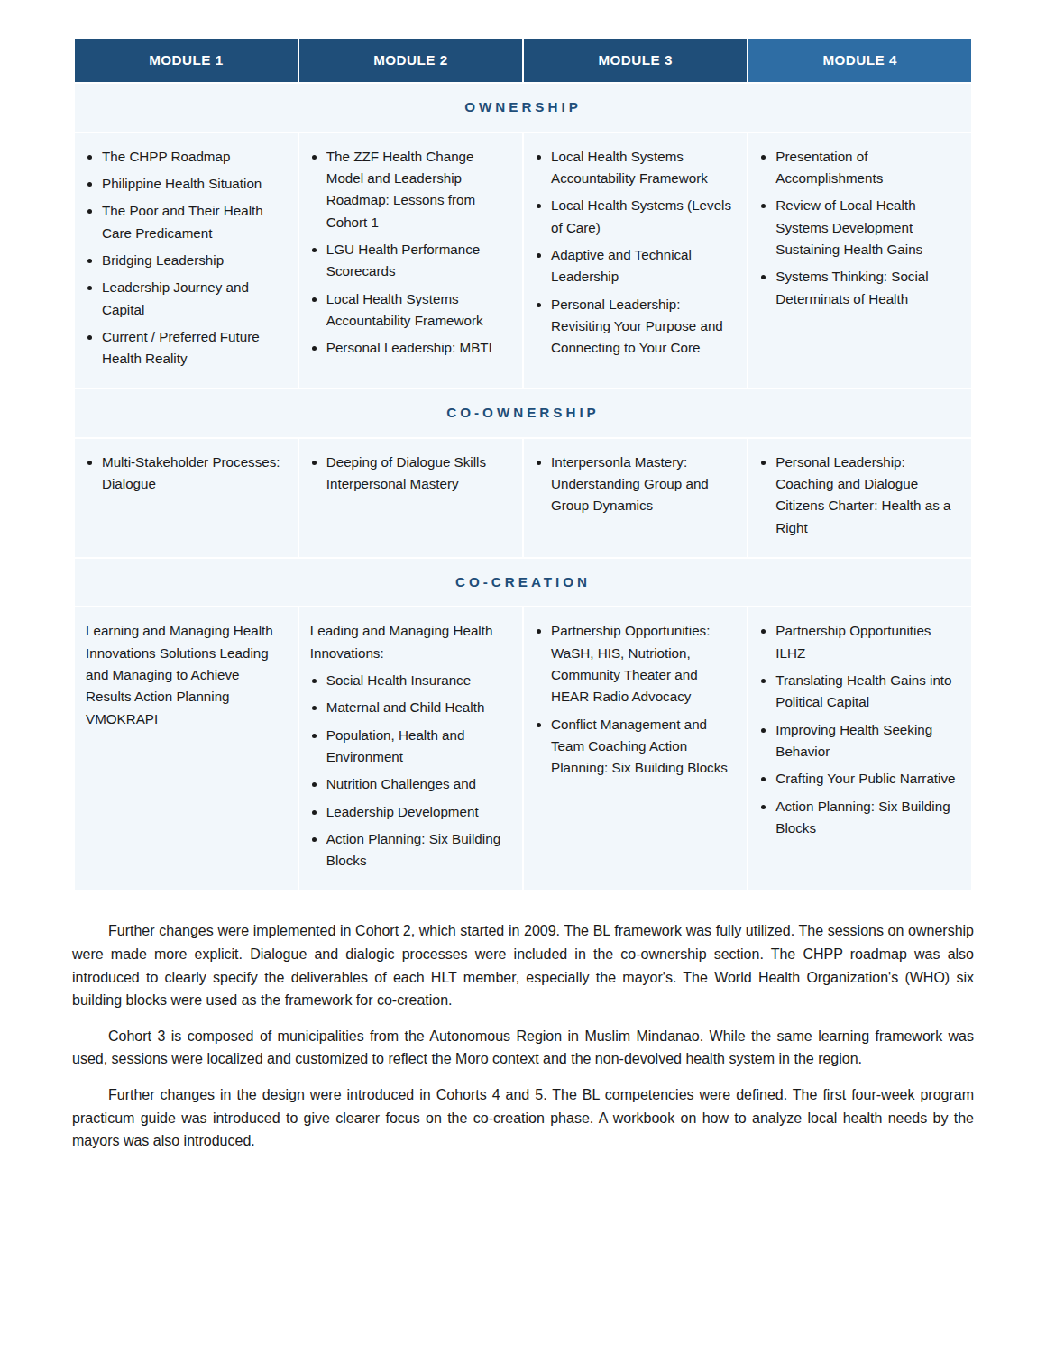| MODULE 1 | MODULE 2 | MODULE 3 | MODULE 4 |
| --- | --- | --- | --- |
| OWNERSHIP |
| The CHPP Roadmap Philippine Health Situation The Poor and Their Health Care Predicament Bridging Leadership Leadership Journey and Capital Current / Preferred Future Health Reality | The ZZF Health Change Model and Leadership Roadmap: Lessons from Cohort 1 LGU Health Performance Scorecards Local Health Systems Accountability Framework Personal Leadership: MBTI | Local Health Systems Accountability Framework Local Health Systems (Levels of Care) Adaptive and Technical Leadership Personal Leadership: Revisiting Your Purpose and Connecting to Your Core | Presentation of Accomplishments Review of Local Health Systems Development Sustaining Health Gains Systems Thinking: Social Determinats of Health |
| CO-OWNERSHIP |
| Multi-Stakeholder Processes: Dialogue | Deeping of Dialogue Skills Interpersonal Mastery | Interpersonla Mastery: Understanding Group and Group Dynamics | Personal Leadership: Coaching and Dialogue Citizens Charter: Health as a Right |
| CO-CREATION |
| Learning and Managing Health Innovations Solutions Leading and Managing to Achieve Results Action Planning VMOKRAPI | Leading and Managing Health Innovations: Social Health Insurance Maternal and Child Health Population, Health and Environment Nutrition Challenges and Leadership Development Action Planning: Six Building Blocks | Partnership Opportunities: WaSH, HIS, Nutriotion, Community Theater and HEAR Radio Advocacy Conflict Management and Team Coaching Action Planning: Six Building Blocks | Partnership Opportunities ILHZ Translating Health Gains into Political Capital Improving Health Seeking Behavior Crafting Your Public Narrative Action Planning: Six Building Blocks |
Further changes were implemented in Cohort 2, which started in 2009. The BL framework was fully utilized. The sessions on ownership were made more explicit. Dialogue and dialogic processes were included in the co-ownership section. The CHPP roadmap was also introduced to clearly specify the deliverables of each HLT member, especially the mayor's. The World Health Organization's (WHO) six building blocks were used as the framework for co-creation.
Cohort 3 is composed of municipalities from the Autonomous Region in Muslim Mindanao. While the same learning framework was used, sessions were localized and customized to reflect the Moro context and the non-devolved health system in the region.
Further changes in the design were introduced in Cohorts 4 and 5. The BL competencies were defined. The first four-week program practicum guide was introduced to give clearer focus on the co-creation phase. A workbook on how to analyze local health needs by the mayors was also introduced.